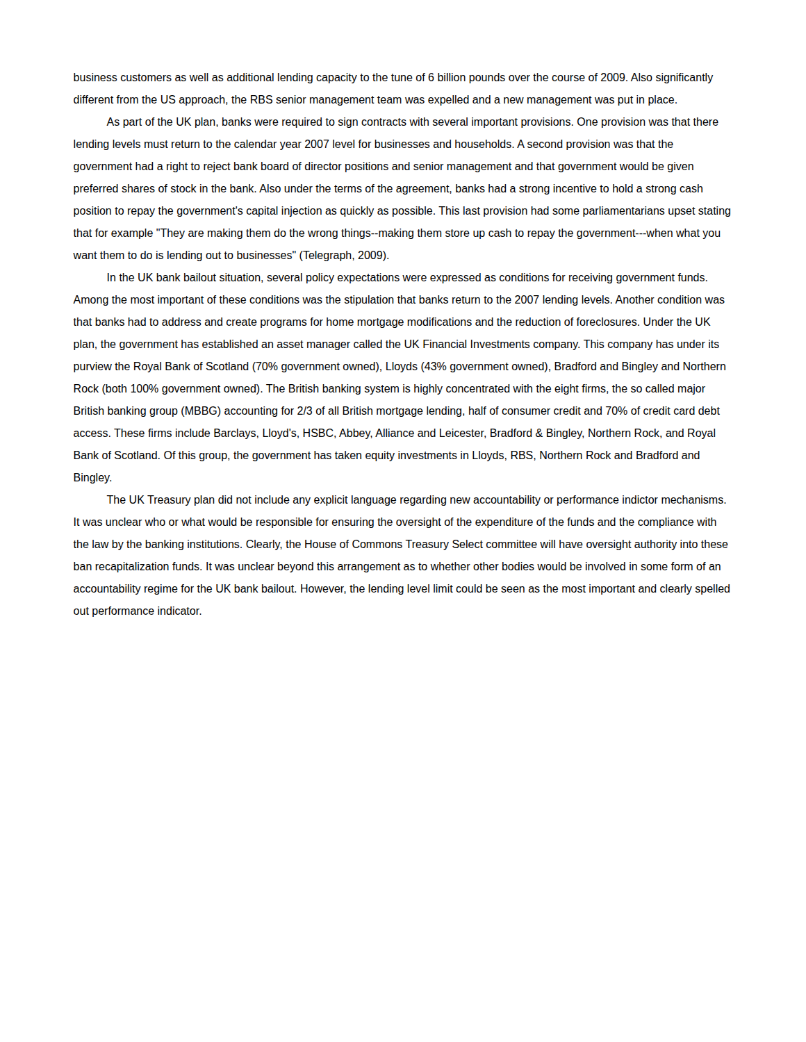business customers as well as additional lending capacity to the tune of 6 billion pounds over the course of 2009. Also significantly different from the US approach, the RBS senior management team was expelled and a new management was put in place.
As part of the UK plan, banks were required to sign contracts with several important provisions. One provision was that there lending levels must return to the calendar year 2007 level for businesses and households. A second provision was that the government had a right to reject bank board of director positions and senior management and that government would be given preferred shares of stock in the bank. Also under the terms of the agreement, banks had a strong incentive to hold a strong cash position to repay the government's capital injection as quickly as possible. This last provision had some parliamentarians upset stating that for example "They are making them do the wrong things--making them store up cash to repay the government---when what you want them to do is lending out to businesses" (Telegraph, 2009).
In the UK bank bailout situation, several policy expectations were expressed as conditions for receiving government funds. Among the most important of these conditions was the stipulation that banks return to the 2007 lending levels. Another condition was that banks had to address and create programs for home mortgage modifications and the reduction of foreclosures. Under the UK plan, the government has established an asset manager called the UK Financial Investments company. This company has under its purview the Royal Bank of Scotland (70% government owned), Lloyds (43% government owned), Bradford and Bingley and Northern Rock (both 100% government owned). The British banking system is highly concentrated with the eight firms, the so called major British banking group (MBBG) accounting for 2/3 of all British mortgage lending, half of consumer credit and 70% of credit card debt access. These firms include Barclays, Lloyd's, HSBC, Abbey, Alliance and Leicester, Bradford & Bingley, Northern Rock, and Royal Bank of Scotland. Of this group, the government has taken equity investments in Lloyds, RBS, Northern Rock and Bradford and Bingley.
The UK Treasury plan did not include any explicit language regarding new accountability or performance indictor mechanisms. It was unclear who or what would be responsible for ensuring the oversight of the expenditure of the funds and the compliance with the law by the banking institutions. Clearly, the House of Commons Treasury Select committee will have oversight authority into these ban recapitalization funds. It was unclear beyond this arrangement as to whether other bodies would be involved in some form of an accountability regime for the UK bank bailout. However, the lending level limit could be seen as the most important and clearly spelled out performance indicator.